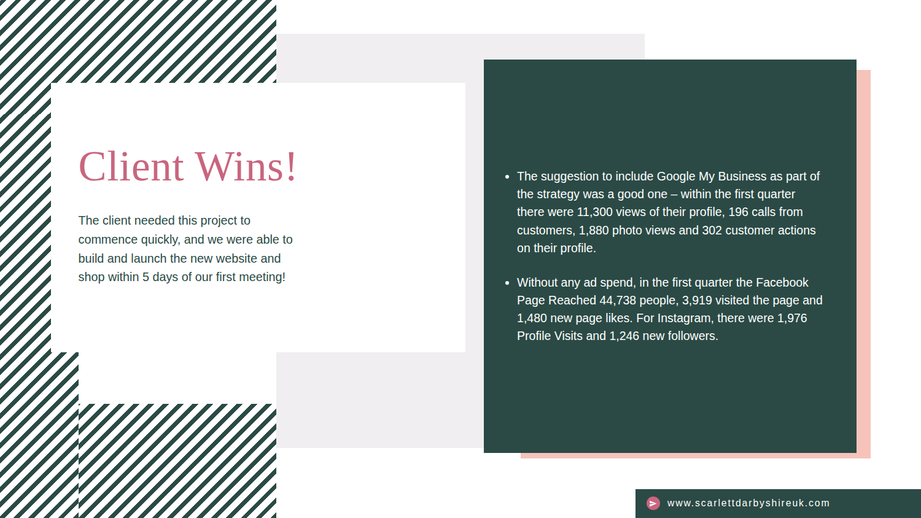Client Wins!
The client needed this project to commence quickly, and we were able to build and launch the new website and shop within 5 days of our first meeting!
The suggestion to include Google My Business as part of the strategy was a good one – within the first quarter there were 11,300 views of their profile, 196 calls from customers, 1,880 photo views and 302 customer actions on their profile.
Without any ad spend, in the first quarter the Facebook Page Reached 44,738 people, 3,919 visited the page and 1,480 new page likes. For Instagram, there were 1,976 Profile Visits and 1,246 new followers.
www.scarlettdarbyshireuk.com